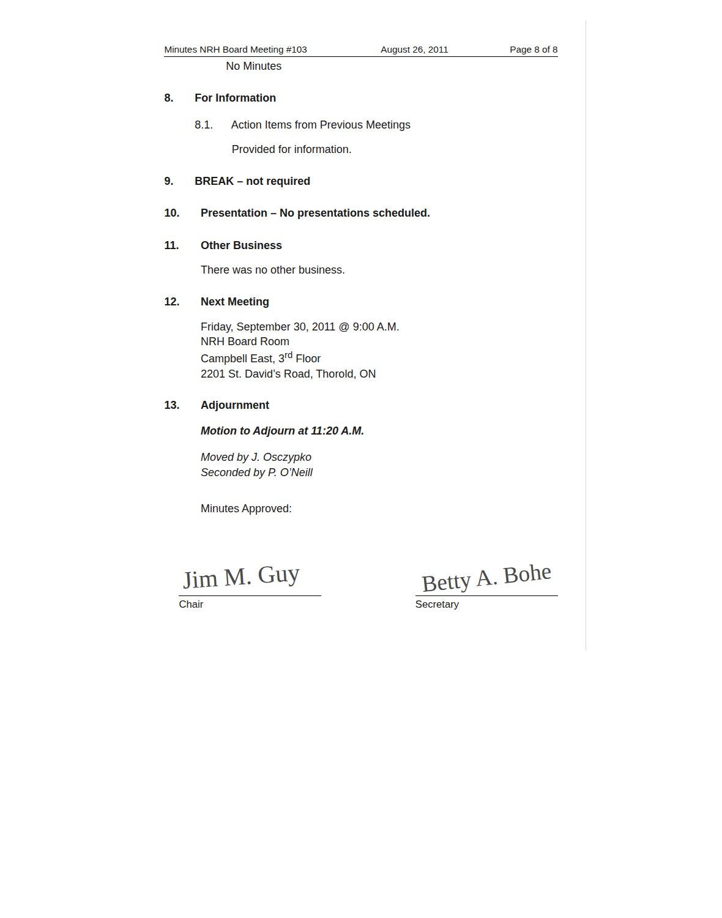Minutes NRH Board Meeting #103
August 26, 2011
Page 8 of 8
No Minutes
8. For Information
8.1. Action Items from Previous Meetings
Provided for information.
9. BREAK – not required
10. Presentation – No presentations scheduled.
11. Other Business
There was no other business.
12. Next Meeting
Friday, September 30, 2011 @ 9:00 A.M.
NRH Board Room
Campbell East, 3rd Floor
2201 St. David’s Road, Thorold, ON
13. Adjournment
Motion to Adjourn at 11:20 A.M.
Moved by J. Osczypko
Seconded by P. O’Neill
Minutes Approved:
Jim M. Guy
Chair
Betty A. Bohe
Secretary